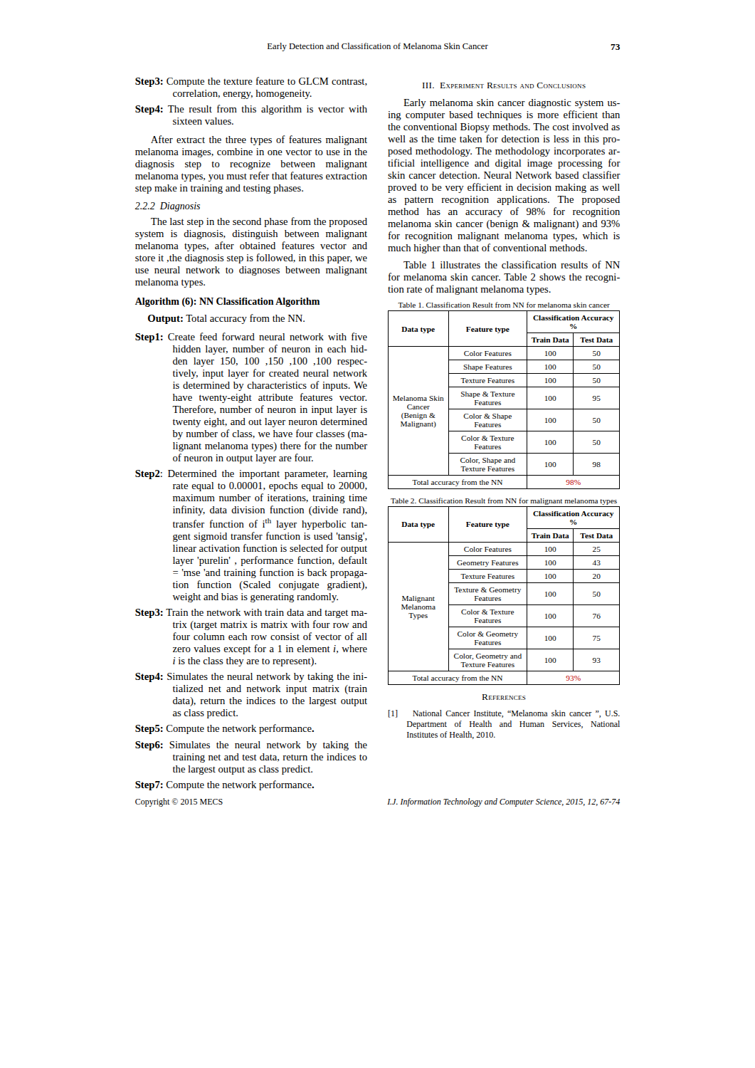Early Detection and Classification of Melanoma Skin Cancer 73
Step3: Compute the texture feature to GLCM contrast, correlation, energy, homogeneity.
Step4: The result from this algorithm is vector with sixteen values.
After extract the three types of features malignant melanoma images, combine in one vector to use in the diagnosis step to recognize between malignant melanoma types, you must refer that features extraction step make in training and testing phases.
2.2.2 Diagnosis
The last step in the second phase from the proposed system is diagnosis, distinguish between malignant melanoma types, after obtained features vector and store it ,the diagnosis step is followed, in this paper, we use neural network to diagnoses between malignant melanoma types.
Algorithm (6): NN Classification Algorithm
Output: Total accuracy from the NN.
Step1: Create feed forward neural network with five hidden layer, number of neuron in each hidden layer 150, 100 ,150 ,100 ,100 respectively, input layer for created neural network is determined by characteristics of inputs. We have twenty-eight attribute features vector. Therefore, number of neuron in input layer is twenty eight, and out layer neuron determined by number of class, we have four classes (malignant melanoma types) there for the number of neuron in output layer are four.
Step2: Determined the important parameter, learning rate equal to 0.00001, epochs equal to 20000, maximum number of iterations, training time infinity, data division function (divide rand), transfer function of ith layer hyperbolic tangent sigmoid transfer function is used 'tansig', linear activation function is selected for output layer 'purelin' , performance function, default = 'mse 'and training function is back propagation function (Scaled conjugate gradient), weight and bias is generating randomly.
Step3: Train the network with train data and target matrix (target matrix is matrix with four row and four column each row consist of vector of all zero values except for a 1 in element i, where i is the class they are to represent).
Step4: Simulates the neural network by taking the initialized net and network input matrix (train data), return the indices to the largest output as class predict.
Step5: Compute the network performance.
Step6: Simulates the neural network by taking the training net and test data, return the indices to the largest output as class predict.
Step7: Compute the network performance.
III. Experiment Results and Conclusions
Early melanoma skin cancer diagnostic system using computer based techniques is more efficient than the conventional Biopsy methods. The cost involved as well as the time taken for detection is less in this proposed methodology. The methodology incorporates artificial intelligence and digital image processing for skin cancer detection. Neural Network based classifier proved to be very efficient in decision making as well as pattern recognition applications. The proposed method has an accuracy of 98% for recognition melanoma skin cancer (benign & malignant) and 93% for recognition malignant melanoma types, which is much higher than that of conventional methods.
Table 1 illustrates the classification results of NN for melanoma skin cancer. Table 2 shows the recognition rate of malignant melanoma types.
Table 1. Classification Result from NN for melanoma skin cancer
| Data type | Feature type | Classification Accuracy % |
| --- | --- | --- |
| Train Data | Test Data |
| Melanoma Skin Cancer (Benign & Malignant) | Color Features | 100 | 50 |
| Shape Features | 100 | 50 |
| Texture Features | 100 | 50 |
| Shape & Texture Features | 100 | 95 |
| Color & Shape Features | 100 | 50 |
| Color & Texture Features | 100 | 50 |
| Color, Shape and Texture Features | 100 | 98 |
| Total accuracy from the NN | 98% |
Table 2. Classification Result from NN for malignant melanoma types
| Data type | Feature type | Classification Accuracy % |
| --- | --- | --- |
| Train Data | Test Data |
| Malignant Melanoma Types | Color Features | 100 | 25 |
| Geometry Features | 100 | 43 |
| Texture Features | 100 | 20 |
| Texture & Geometry Features | 100 | 50 |
| Color & Texture Features | 100 | 76 |
| Color & Geometry Features | 100 | 75 |
| Color, Geometry and Texture Features | 100 | 93 |
| Total accuracy from the NN | 93% |
References
[1] National Cancer Institute, “Melanoma skin cancer ”, U.S. Department of Health and Human Services, National Institutes of Health, 2010.
Copyright © 2015 MECS I.J. Information Technology and Computer Science, 2015, 12, 67-74